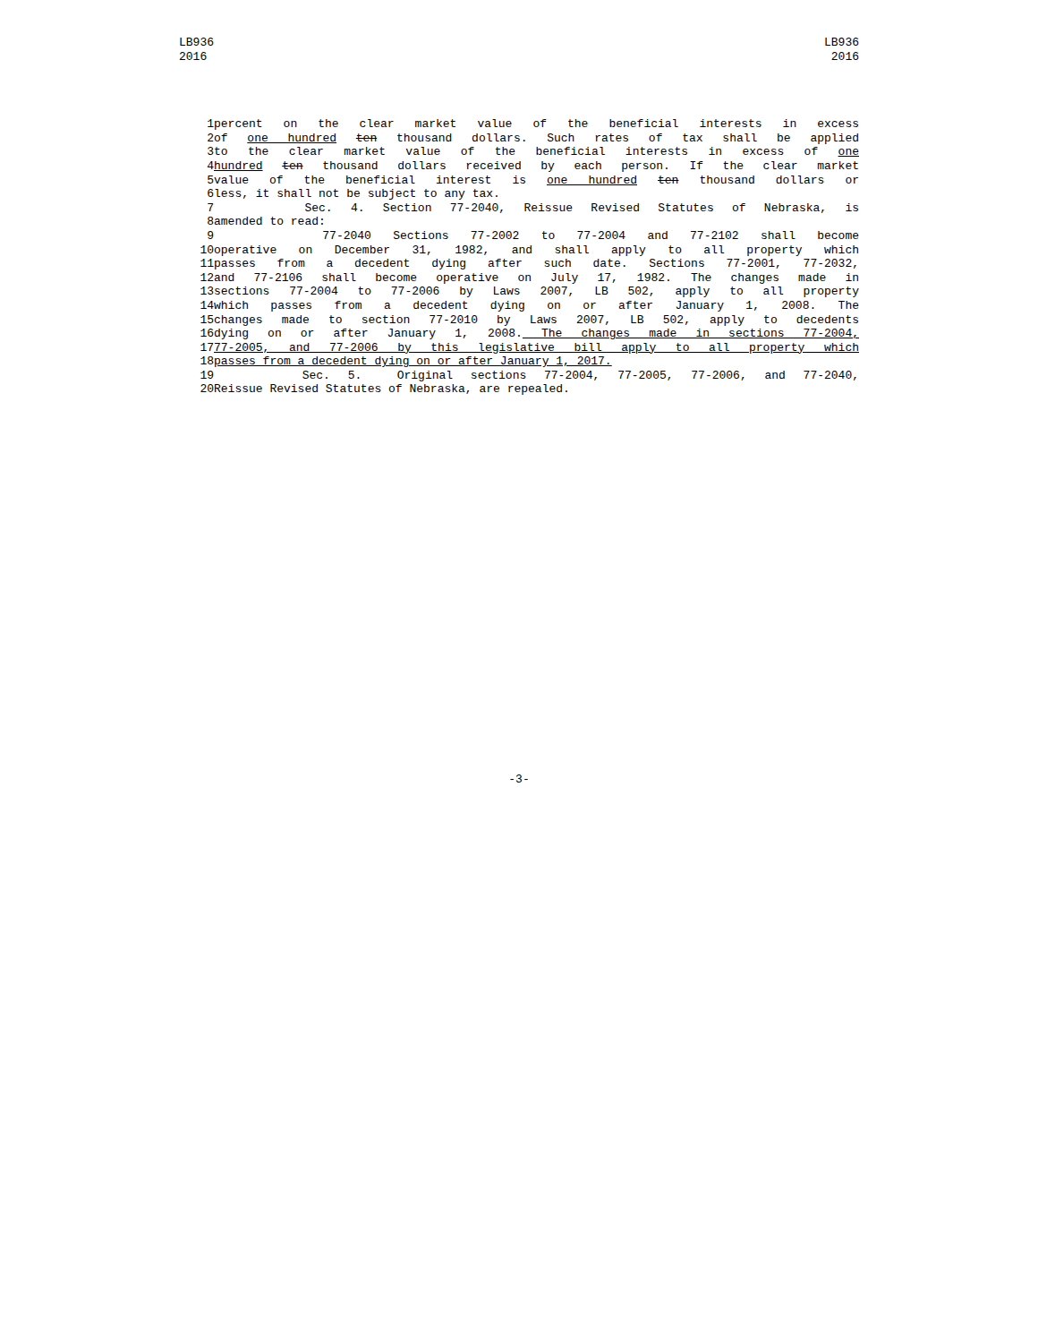LB936
2016
LB936
2016
| 1 | percent on the clear market value of the beneficial interests in excess |
| 2 | of one hundred ten thousand dollars. Such rates of tax shall be applied |
| 3 | to the clear market value of the beneficial interests in excess of one |
| 4 | hundred ten thousand dollars received by each person. If the clear market |
| 5 | value of the beneficial interest is one hundred ten thousand dollars or |
| 6 | less, it shall not be subject to any tax. |
| 7 | Sec. 4. Section 77-2040, Reissue Revised Statutes of Nebraska, is |
| 8 | amended to read: |
| 9 | 77-2040 Sections 77-2002 to 77-2004 and 77-2102 shall become |
| 10 | operative on December 31, 1982, and shall apply to all property which |
| 11 | passes from a decedent dying after such date. Sections 77-2001, 77-2032, |
| 12 | and 77-2106 shall become operative on July 17, 1982. The changes made in |
| 13 | sections 77-2004 to 77-2006 by Laws 2007, LB 502, apply to all property |
| 14 | which passes from a decedent dying on or after January 1, 2008. The |
| 15 | changes made to section 77-2010 by Laws 2007, LB 502, apply to decedents |
| 16 | dying on or after January 1, 2008. The changes made in sections 77-2004, |
| 17 | 77-2005, and 77-2006 by this legislative bill apply to all property which |
| 18 | passes from a decedent dying on or after January 1, 2017. |
| 19 | Sec. 5. Original sections 77-2004, 77-2005, 77-2006, and 77-2040, |
| 20 | Reissue Revised Statutes of Nebraska, are repealed. |
-3-